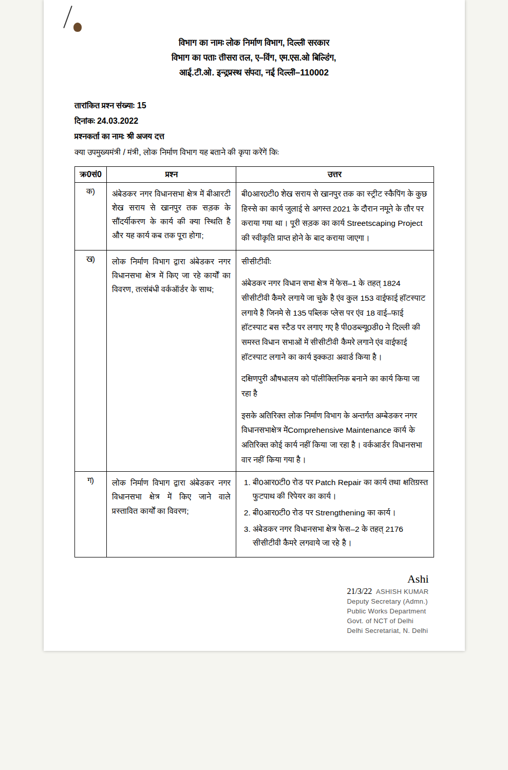विभाग का नामः लोक निर्माण विभाग, दिल्ली सरकार
विभाग का पताः तीसरा तल, ए–विंग, एम.एस.ओ बिल्डिंग,
आई.टी.ओ. इन्द्रप्रस्थ संपदा, नई दिल्ली–110002
तारांकित प्रश्न संख्याः 15
दिनांकः 24.03.2022
प्रश्नकर्ता का नामः श्री अजय दत्त
क्या उपमुख्यमंत्री / मंत्री, लोक निर्माण विभाग यह बताने की कृपा करेंगें किः
| क्र0सं0 | प्रश्न | उत्तर |
| --- | --- | --- |
| क) | अंबेडकर नगर विधानसभा क्षेत्र में बीआरटी शेख सराय से खानपुर तक सड़क के सौंदर्यीकरण के कार्य की क्या स्थिति है और यह कार्य कब तक पूरा होगा; | बी0आर0टी0 शेख सराय से खानपुर तक का स्ट्रीट स्कैपिंग के कुछ हिस्से का कार्य जुलाई से अगस्त 2021 के दौरान नमूने के तौर पर कराया गया था। पूरी सड़क का कार्य Streetscaping Project की स्वीकृति प्राप्त होने के बाद कराया जाएगा। |
| ख) | लोक निर्माण विभाग द्वारा अंबेडकर नगर विधानसभा क्षेत्र में किए जा रहे कार्यों का विवरण, तत्संबंधी वर्कऑर्डर के साथ; | सीसीटीवीः अंबेडकर नगर विधान सभा क्षेत्र में फेस–1 के तहत् 1824 सीसीटीवी कैमरे लगाये जा चुके है एंव कुल 153 वाईफाई हॉटस्पाट लगाये है जिनमे से 135 पब्लिक प्लेस पर एंव 18 वाई–फाई हॉटस्पाट बस स्टैड पर लगाए गए है पी0डब्ल्यू0डी0 ने दिल्ली की समस्त विधान सभाओं में सीसीटीवी कैमरे लगाने एंव वाईफाई हॉटस्पाट लगाने का कार्य इक्कठा अवार्ड किया है। दक्षिणपुरी औषधालय को पॉलीक्लिनिक बनाने का कार्य किया जा रहा है इसके अतिरिक्त लोक निर्माण विभाग के अन्तर्गत अम्बेडकर नगर विधानसभाक्षेत्र मेंComprehensive Maintenance कार्य के अतिरिक्त कोई कार्य नहीं किया जा रहा है। वर्कआर्डर विधानसभा वार नहीं किया गया है। |
| ग) | लोक निर्माण विभाग द्वारा अंबेडकर नगर विधानसभा क्षेत्र में किए जाने वाले प्रस्तावित कार्यों का विवरण; | बी0आर0टी0 रोड पर Patch Repair का कार्य तथा क्षतिग्रस्त फुटपाथ की रिपेयर का कार्य। बी0आर0टी0 रोड पर Strengthening का कार्य। अंबेडकर नगर विधानसभा क्षेत्र फेस–2 के तहत् 2176 सीसीटीवी कैमरे लगवाये जा रहे है। |
Ashi
21/3/22 ASHISH KUMAR
Deputy Secretary (Admn.)
Public Works Department
Govt. of NCT of Delhi
Delhi Secretariat, N. Delhi